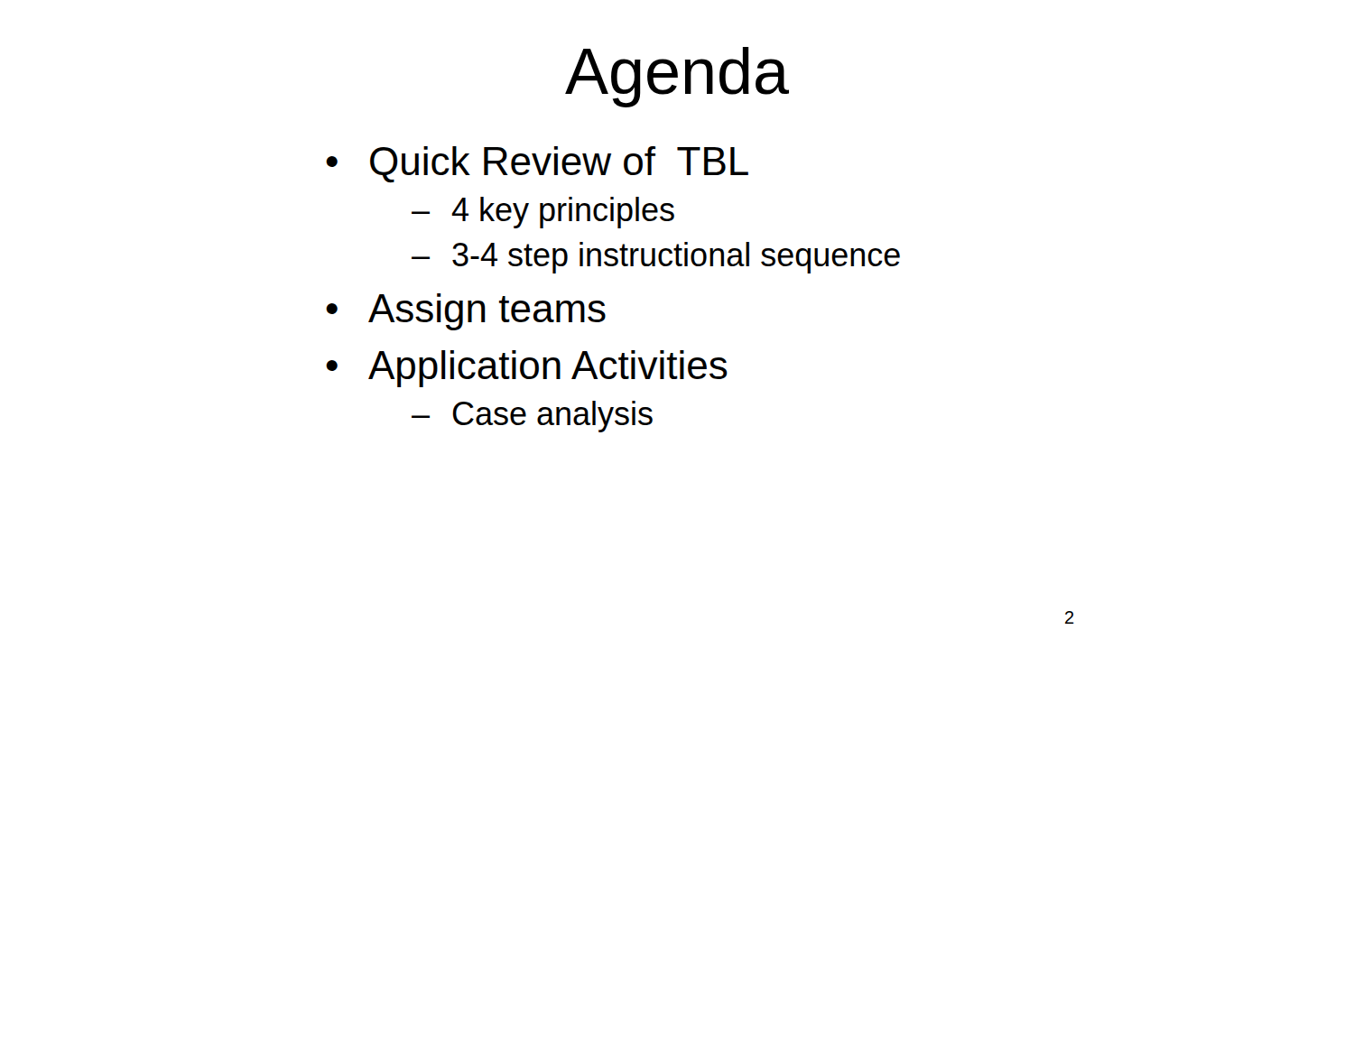Agenda
•Quick Review of TBL
–4 key principles
–3-4 step instructional sequence
•Assign teams
•Application Activities
–Case analysis
2